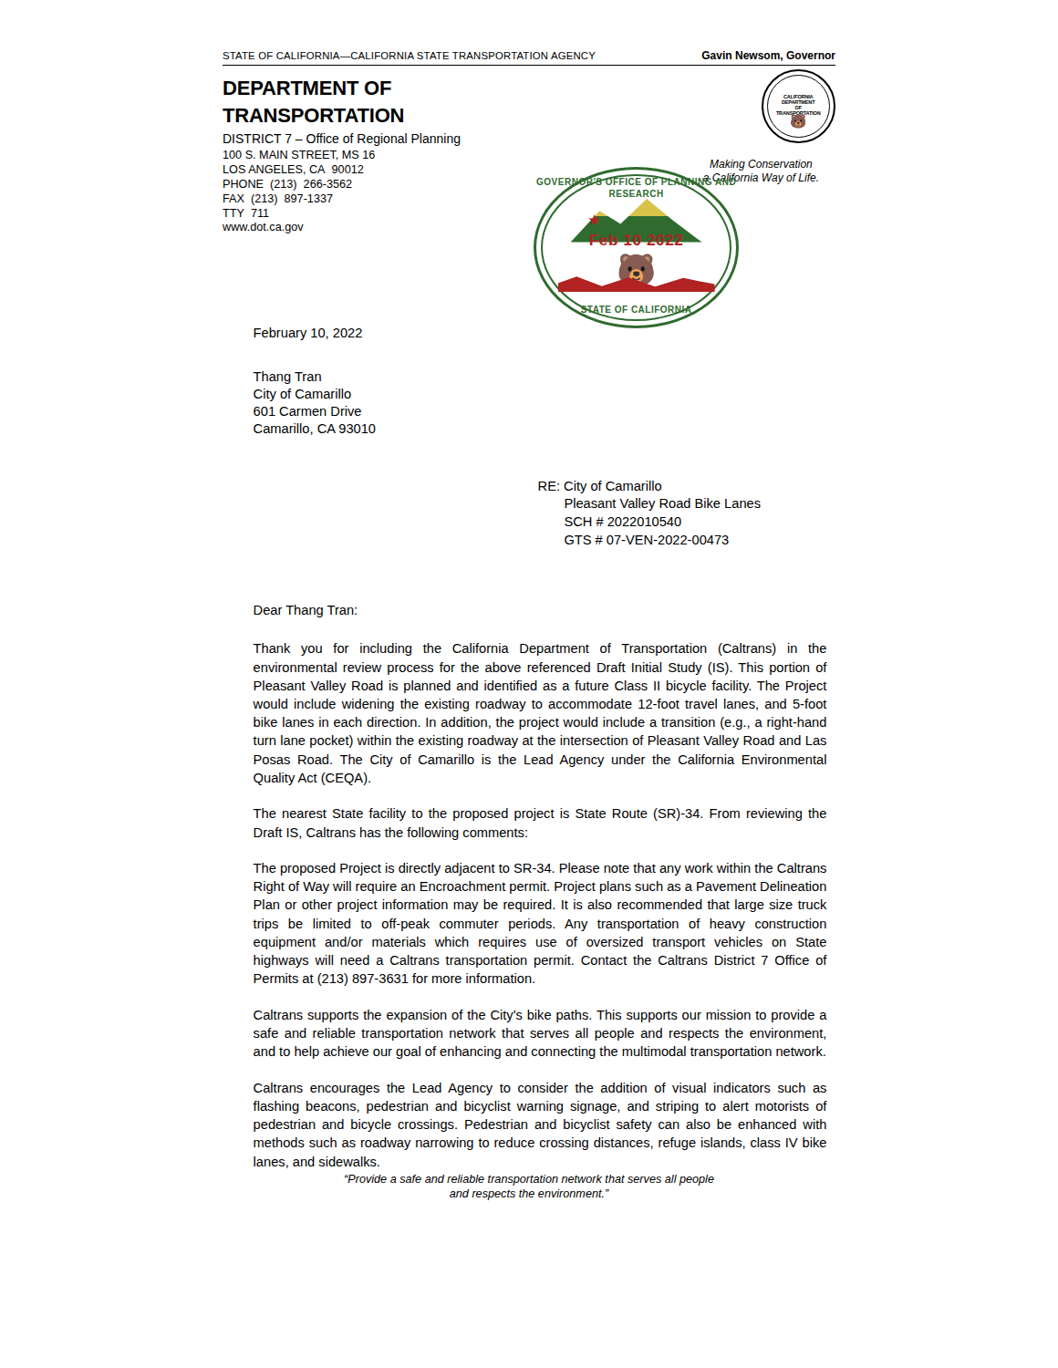STATE OF CALIFORNIA—CALIFORNIA STATE TRANSPORTATION AGENCY
Gavin Newsom, Governor
DEPARTMENT OF TRANSPORTATION
DISTRICT 7 – Office of Regional Planning
100 S. MAIN STREET, MS 16
LOS ANGELES, CA 90012
PHONE (213) 266-3562
FAX (213) 897-1337
TTY 711
www.dot.ca.gov
CALIFORNIA
DEPARTMENT
OF
TRANSPORTATION
🐻
Making Conservation
a California Way of Life.
GOVERNOR'S OFFICE OF PLANNING AND RESEARCH
★
Feb 10 2022
🐻
STATE OF CALIFORNIA
February 10, 2022
Thang Tran
City of Camarillo
601 Carmen Drive
Camarillo, CA 93010
RE: City of Camarillo
Pleasant Valley Road Bike Lanes
SCH # 2022010540
GTS # 07-VEN-2022-00473
Dear Thang Tran:
Thank you for including the California Department of Transportation (Caltrans) in the environmental review process for the above referenced Draft Initial Study (IS). This portion of Pleasant Valley Road is planned and identified as a future Class II bicycle facility. The Project would include widening the existing roadway to accommodate 12-foot travel lanes, and 5-foot bike lanes in each direction. In addition, the project would include a transition (e.g., a right-hand turn lane pocket) within the existing roadway at the intersection of Pleasant Valley Road and Las Posas Road. The City of Camarillo is the Lead Agency under the California Environmental Quality Act (CEQA).
The nearest State facility to the proposed project is State Route (SR)-34. From reviewing the Draft IS, Caltrans has the following comments:
The proposed Project is directly adjacent to SR-34. Please note that any work within the Caltrans Right of Way will require an Encroachment permit. Project plans such as a Pavement Delineation Plan or other project information may be required. It is also recommended that large size truck trips be limited to off-peak commuter periods. Any transportation of heavy construction equipment and/or materials which requires use of oversized transport vehicles on State highways will need a Caltrans transportation permit. Contact the Caltrans District 7 Office of Permits at (213) 897-3631 for more information.
Caltrans supports the expansion of the City's bike paths. This supports our mission to provide a safe and reliable transportation network that serves all people and respects the environment, and to help achieve our goal of enhancing and connecting the multimodal transportation network.
Caltrans encourages the Lead Agency to consider the addition of visual indicators such as flashing beacons, pedestrian and bicyclist warning signage, and striping to alert motorists of pedestrian and bicycle crossings. Pedestrian and bicyclist safety can also be enhanced with methods such as roadway narrowing to reduce crossing distances, refuge islands, class IV bike lanes, and sidewalks.
“Provide a safe and reliable transportation network that serves all people
and respects the environment.”